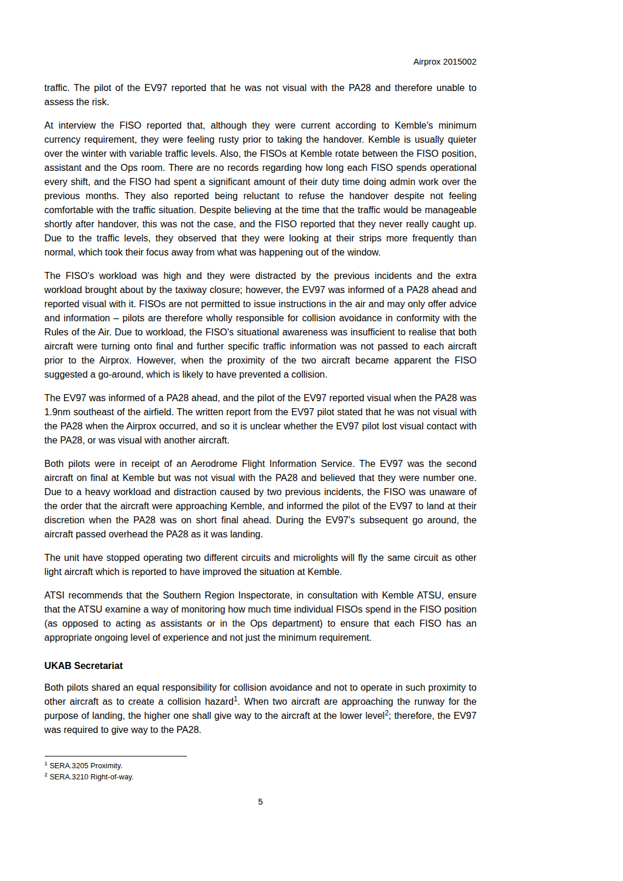Airprox 2015002
traffic. The pilot of the EV97 reported that he was not visual with the PA28 and therefore unable to assess the risk.
At interview the FISO reported that, although they were current according to Kemble's minimum currency requirement, they were feeling rusty prior to taking the handover. Kemble is usually quieter over the winter with variable traffic levels. Also, the FISOs at Kemble rotate between the FISO position, assistant and the Ops room. There are no records regarding how long each FISO spends operational every shift, and the FISO had spent a significant amount of their duty time doing admin work over the previous months. They also reported being reluctant to refuse the handover despite not feeling comfortable with the traffic situation. Despite believing at the time that the traffic would be manageable shortly after handover, this was not the case, and the FISO reported that they never really caught up. Due to the traffic levels, they observed that they were looking at their strips more frequently than normal, which took their focus away from what was happening out of the window.
The FISO's workload was high and they were distracted by the previous incidents and the extra workload brought about by the taxiway closure; however, the EV97 was informed of a PA28 ahead and reported visual with it. FISOs are not permitted to issue instructions in the air and may only offer advice and information – pilots are therefore wholly responsible for collision avoidance in conformity with the Rules of the Air. Due to workload, the FISO's situational awareness was insufficient to realise that both aircraft were turning onto final and further specific traffic information was not passed to each aircraft prior to the Airprox. However, when the proximity of the two aircraft became apparent the FISO suggested a go-around, which is likely to have prevented a collision.
The EV97 was informed of a PA28 ahead, and the pilot of the EV97 reported visual when the PA28 was 1.9nm southeast of the airfield. The written report from the EV97 pilot stated that he was not visual with the PA28 when the Airprox occurred, and so it is unclear whether the EV97 pilot lost visual contact with the PA28, or was visual with another aircraft.
Both pilots were in receipt of an Aerodrome Flight Information Service. The EV97 was the second aircraft on final at Kemble but was not visual with the PA28 and believed that they were number one. Due to a heavy workload and distraction caused by two previous incidents, the FISO was unaware of the order that the aircraft were approaching Kemble, and informed the pilot of the EV97 to land at their discretion when the PA28 was on short final ahead. During the EV97's subsequent go around, the aircraft passed overhead the PA28 as it was landing.
The unit have stopped operating two different circuits and microlights will fly the same circuit as other light aircraft which is reported to have improved the situation at Kemble.
ATSI recommends that the Southern Region Inspectorate, in consultation with Kemble ATSU, ensure that the ATSU examine a way of monitoring how much time individual FISOs spend in the FISO position (as opposed to acting as assistants or in the Ops department) to ensure that each FISO has an appropriate ongoing level of experience and not just the minimum requirement.
UKAB Secretariat
Both pilots shared an equal responsibility for collision avoidance and not to operate in such proximity to other aircraft as to create a collision hazard1. When two aircraft are approaching the runway for the purpose of landing, the higher one shall give way to the aircraft at the lower level2; therefore, the EV97 was required to give way to the PA28.
1 SERA.3205 Proximity.
2 SERA.3210 Right-of-way.
5